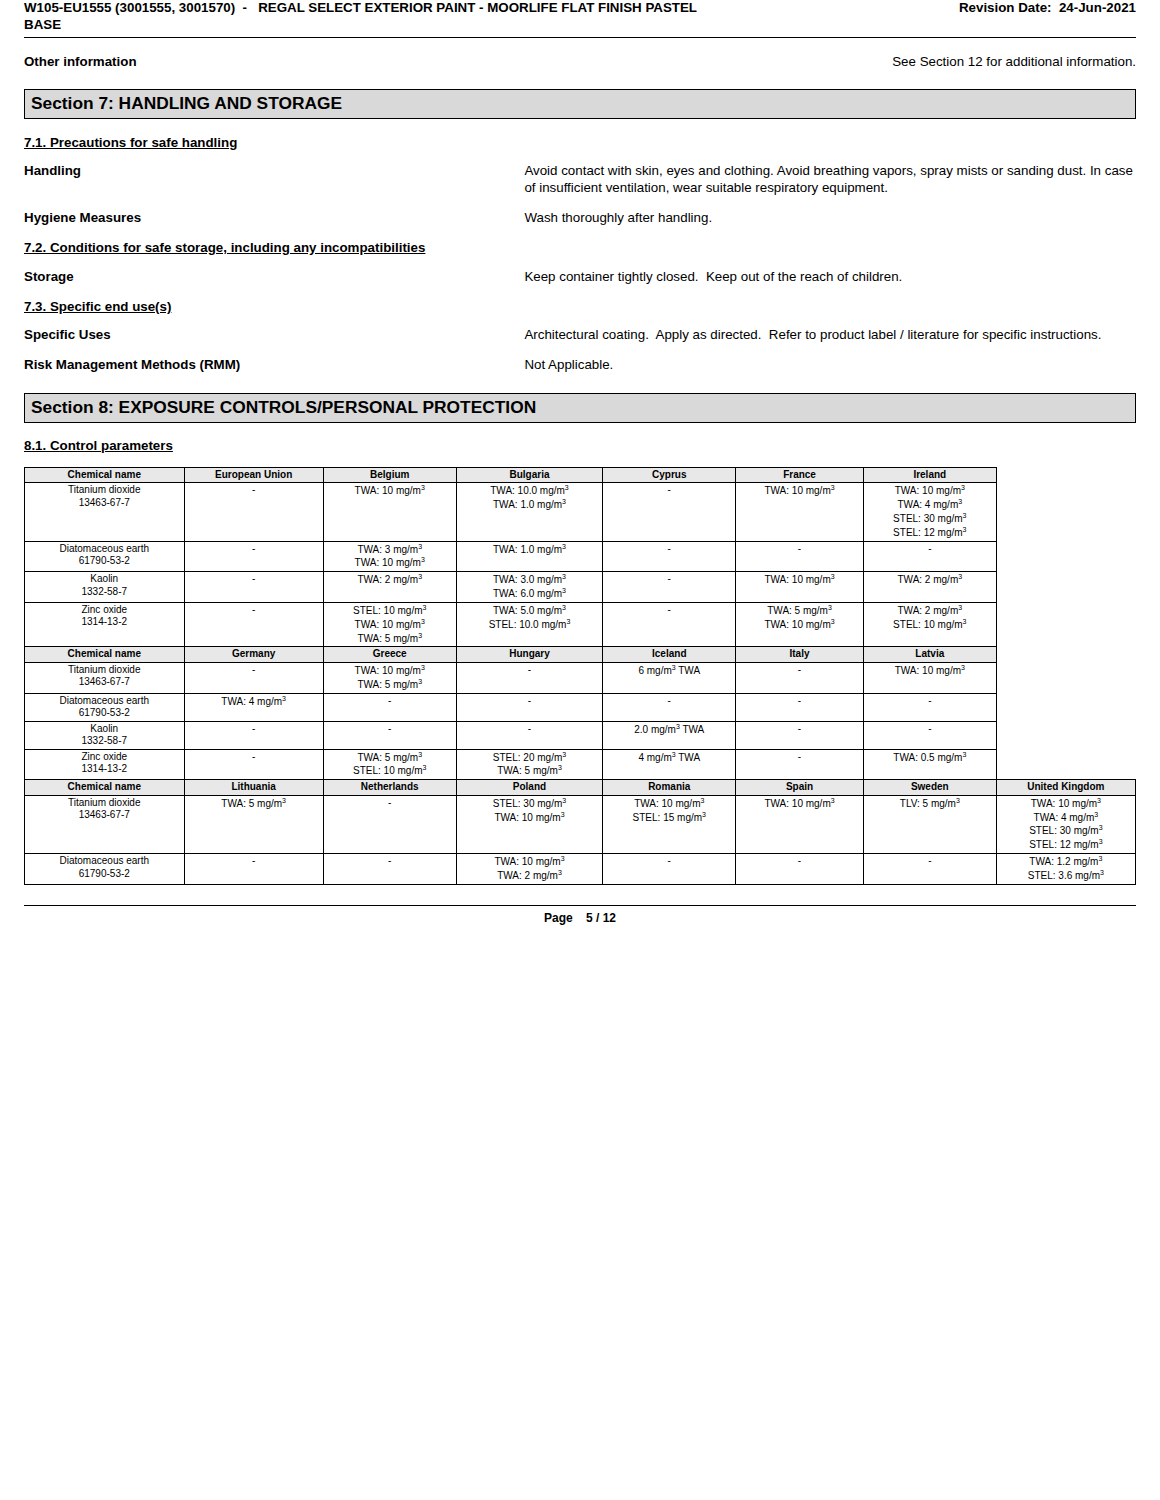W105-EU1555 (3001555, 3001570) - REGAL SELECT EXTERIOR PAINT - MOORLIFE FLAT FINISH PASTEL BASE
Revision Date: 24-Jun-2021
Other information
See Section 12 for additional information.
Section 7: HANDLING AND STORAGE
7.1. Precautions for safe handling
Handling
Avoid contact with skin, eyes and clothing. Avoid breathing vapors, spray mists or sanding dust. In case of insufficient ventilation, wear suitable respiratory equipment.
Hygiene Measures
Wash thoroughly after handling.
7.2. Conditions for safe storage, including any incompatibilities
Storage
Keep container tightly closed. Keep out of the reach of children.
7.3. Specific end use(s)
Specific Uses
Architectural coating. Apply as directed. Refer to product label / literature for specific instructions.
Risk Management Methods (RMM)
Not Applicable.
Section 8: EXPOSURE CONTROLS/PERSONAL PROTECTION
8.1. Control parameters
| Chemical name | European Union | Belgium | Bulgaria | Cyprus | France | Ireland |
| --- | --- | --- | --- | --- | --- | --- |
| Titanium dioxide 13463-67-7 | - | TWA: 10 mg/m 3 | TWA: 10.0 mg/m 3 TWA: 1.0 mg/m 3 | - | TWA: 10 mg/m 3 | TWA: 10 mg/m 3 TWA: 4 mg/m 3 STEL: 30 mg/m 3 STEL: 12 mg/m 3 |
| Diatomaceous earth 61790-53-2 | - | TWA: 3 mg/m 3 TWA: 10 mg/m 3 | TWA: 1.0 mg/m 3 | - | - | - |
| Kaolin 1332-58-7 | - | TWA: 2 mg/m 3 | TWA: 3.0 mg/m 3 TWA: 6.0 mg/m 3 | - | TWA: 10 mg/m 3 | TWA: 2 mg/m 3 |
| Zinc oxide 1314-13-2 | - | STEL: 10 mg/m 3 TWA: 10 mg/m 3 TWA: 5 mg/m 3 | TWA: 5.0 mg/m 3 STEL: 10.0 mg/m 3 | - | TWA: 5 mg/m 3 TWA: 10 mg/m 3 | TWA: 2 mg/m 3 STEL: 10 mg/m 3 |
| Chemical name | Germany | Greece | Hungary | Iceland | Italy | Latvia |
| Titanium dioxide 13463-67-7 | - | TWA: 10 mg/m 3 TWA: 5 mg/m 3 | - | 6 mg/m 3 TWA | - | TWA: 10 mg/m 3 |
| Diatomaceous earth 61790-53-2 | TWA: 4 mg/m 3 | - | - | - | - | - |
| Kaolin 1332-58-7 | - | - | - | 2.0 mg/m 3 TWA | - | - |
| Zinc oxide 1314-13-2 | - | TWA: 5 mg/m 3 STEL: 10 mg/m 3 | STEL: 20 mg/m 3 TWA: 5 mg/m 3 | 4 mg/m 3 TWA | - | TWA: 0.5 mg/m 3 |
| Chemical name | Lithuania | Netherlands | Poland | Romania | Spain | Sweden | United Kingdom |
| Titanium dioxide 13463-67-7 | TWA: 5 mg/m 3 | - | STEL: 30 mg/m 3 TWA: 10 mg/m 3 | TWA: 10 mg/m 3 STEL: 15 mg/m 3 | TWA: 10 mg/m 3 | TLV: 5 mg/m 3 | TWA: 10 mg/m 3 TWA: 4 mg/m 3 STEL: 30 mg/m 3 STEL: 12 mg/m 3 |
| Diatomaceous earth 61790-53-2 | - | - | TWA: 10 mg/m 3 TWA: 2 mg/m 3 | - | - | - | TWA: 1.2 mg/m 3 STEL: 3.6 mg/m 3 |
Page 5 / 12